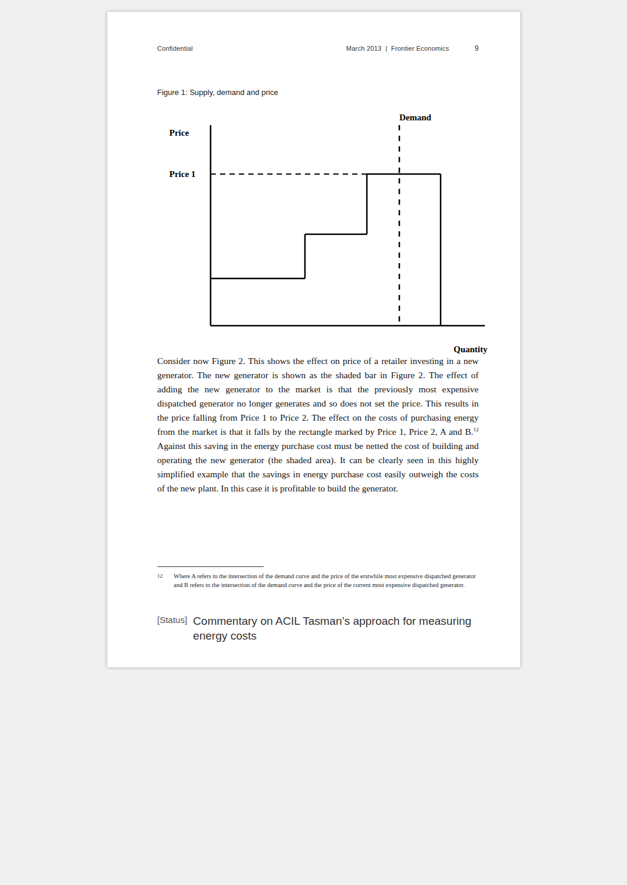Confidential
March 2013 | Frontier Economics 9
Figure 1: Supply, demand and price
Demand Price Price 1
Quantity
Consider now Figure 2. This shows the effect on price of a retailer investing in a new generator. The new generator is shown as the shaded bar in Figure 2. The effect of adding the new generator to the market is that the previously most expensive dispatched generator no longer generates and so does not set the price. This results in the price falling from Price 1 to Price 2. The effect on the costs of purchasing energy from the market is that it falls by the rectangle marked by Price 1, Price 2, A and B.12 Against this saving in the energy purchase cost must be netted the cost of building and operating the new generator (the shaded area). It can be clearly seen in this highly simplified example that the savings in energy purchase cost easily outweigh the costs of the new plant. In this case it is profitable to build the generator.
12
Where A refers to the intersection of the demand curve and the price of the erstwhile most expensive dispatched generator and B refers to the intersection of the demand curve and the price of the current most expensive dispatched generator.
[Status]
Commentary on ACIL Tasman’s approach for measuring energy costs